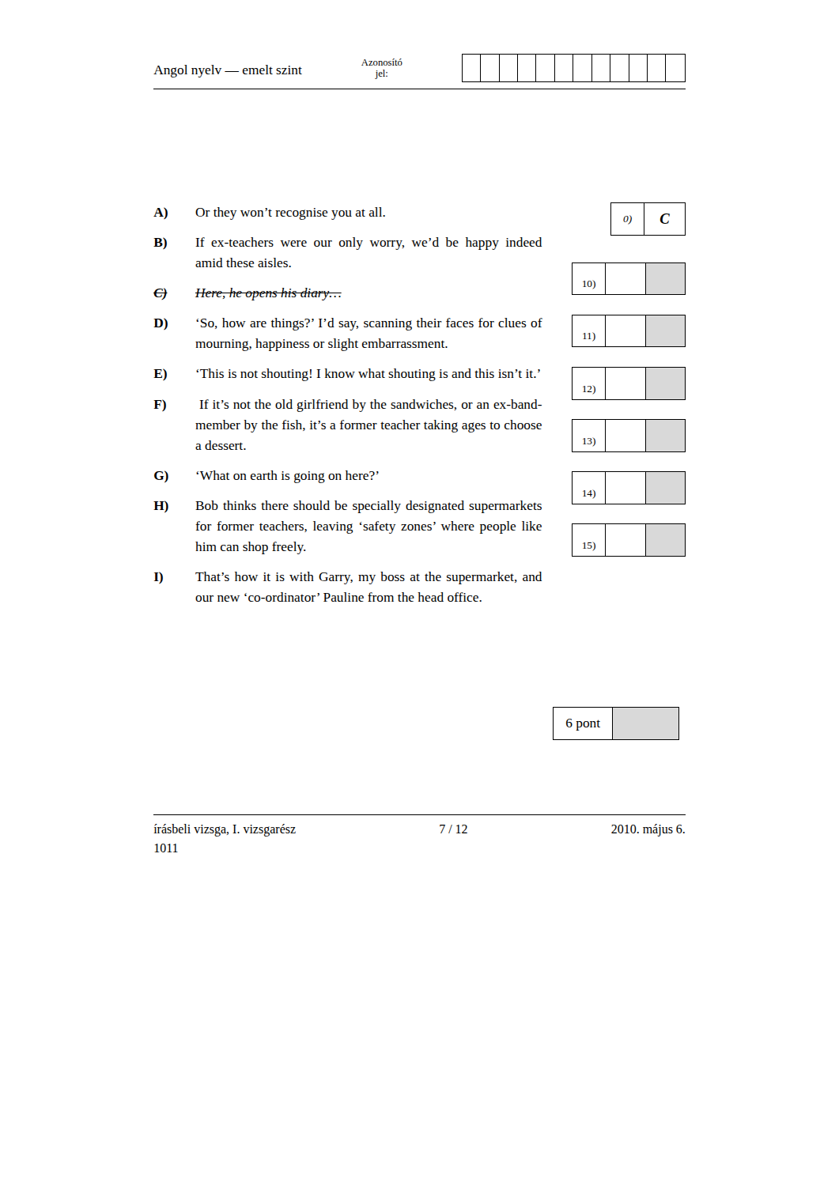Angol nyelv — emelt szint
Azonosító
jel:
A)
Or they won’t recognise you at all.
B)
If ex-teachers were our only worry, we’d be happy indeed amid these aisles.
C)
Here, he opens his diary…
D)
‘So, how are things?’ I’d say, scanning their faces for clues of mourning, happiness or slight embarrassment.
E)
‘This is not shouting! I know what shouting is and this isn’t it.’
F)
If it’s not the old girlfriend by the sandwiches, or an ex-band-member by the fish, it’s a former teacher taking ages to choose a dessert.
G)
‘What on earth is going on here?’
H)
Bob thinks there should be specially designated supermarkets for former teachers, leaving ‘safety zones’ where people like him can shop freely.
I)
That’s how it is with Garry, my boss at the supermarket, and our new ‘co-ordinator’ Pauline from the head office.
0)
C
10)
11)
12)
13)
14)
15)
6 pont
írásbeli vizsga, I. vizsgarész
1011
7 / 12
2010. május 6.